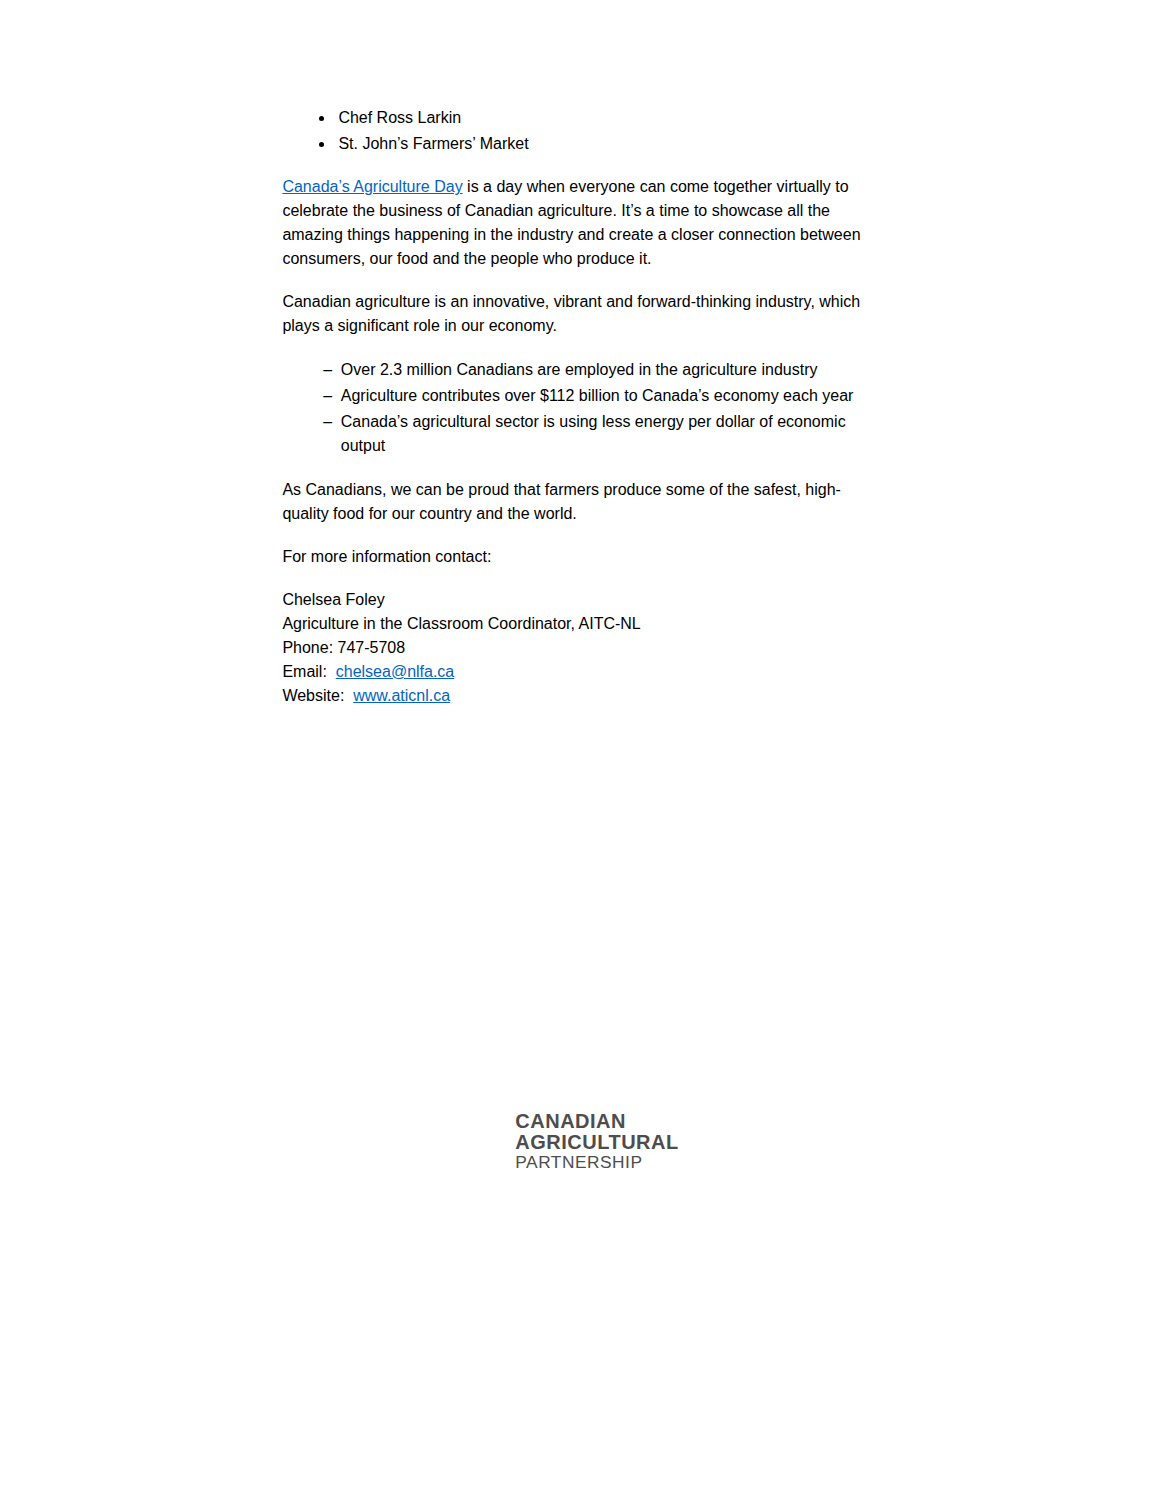Chef Ross Larkin
St. John’s Farmers’ Market
Canada’s Agriculture Day is a day when everyone can come together virtually to celebrate the business of Canadian agriculture. It’s a time to showcase all the amazing things happening in the industry and create a closer connection between consumers, our food and the people who produce it.
Canadian agriculture is an innovative, vibrant and forward-thinking industry, which plays a significant role in our economy.
Over 2.3 million Canadians are employed in the agriculture industry
Agriculture contributes over $112 billion to Canada’s economy each year
Canada’s agricultural sector is using less energy per dollar of economic output
As Canadians, we can be proud that farmers produce some of the safest, high-quality food for our country and the world.
For more information contact:
Chelsea Foley
Agriculture in the Classroom Coordinator, AITC-NL
Phone: 747-5708
Email: chelsea@nlfa.ca
Website: www.aticnl.ca
CANADIAN
AGRICULTURAL
PARTNERSHIP